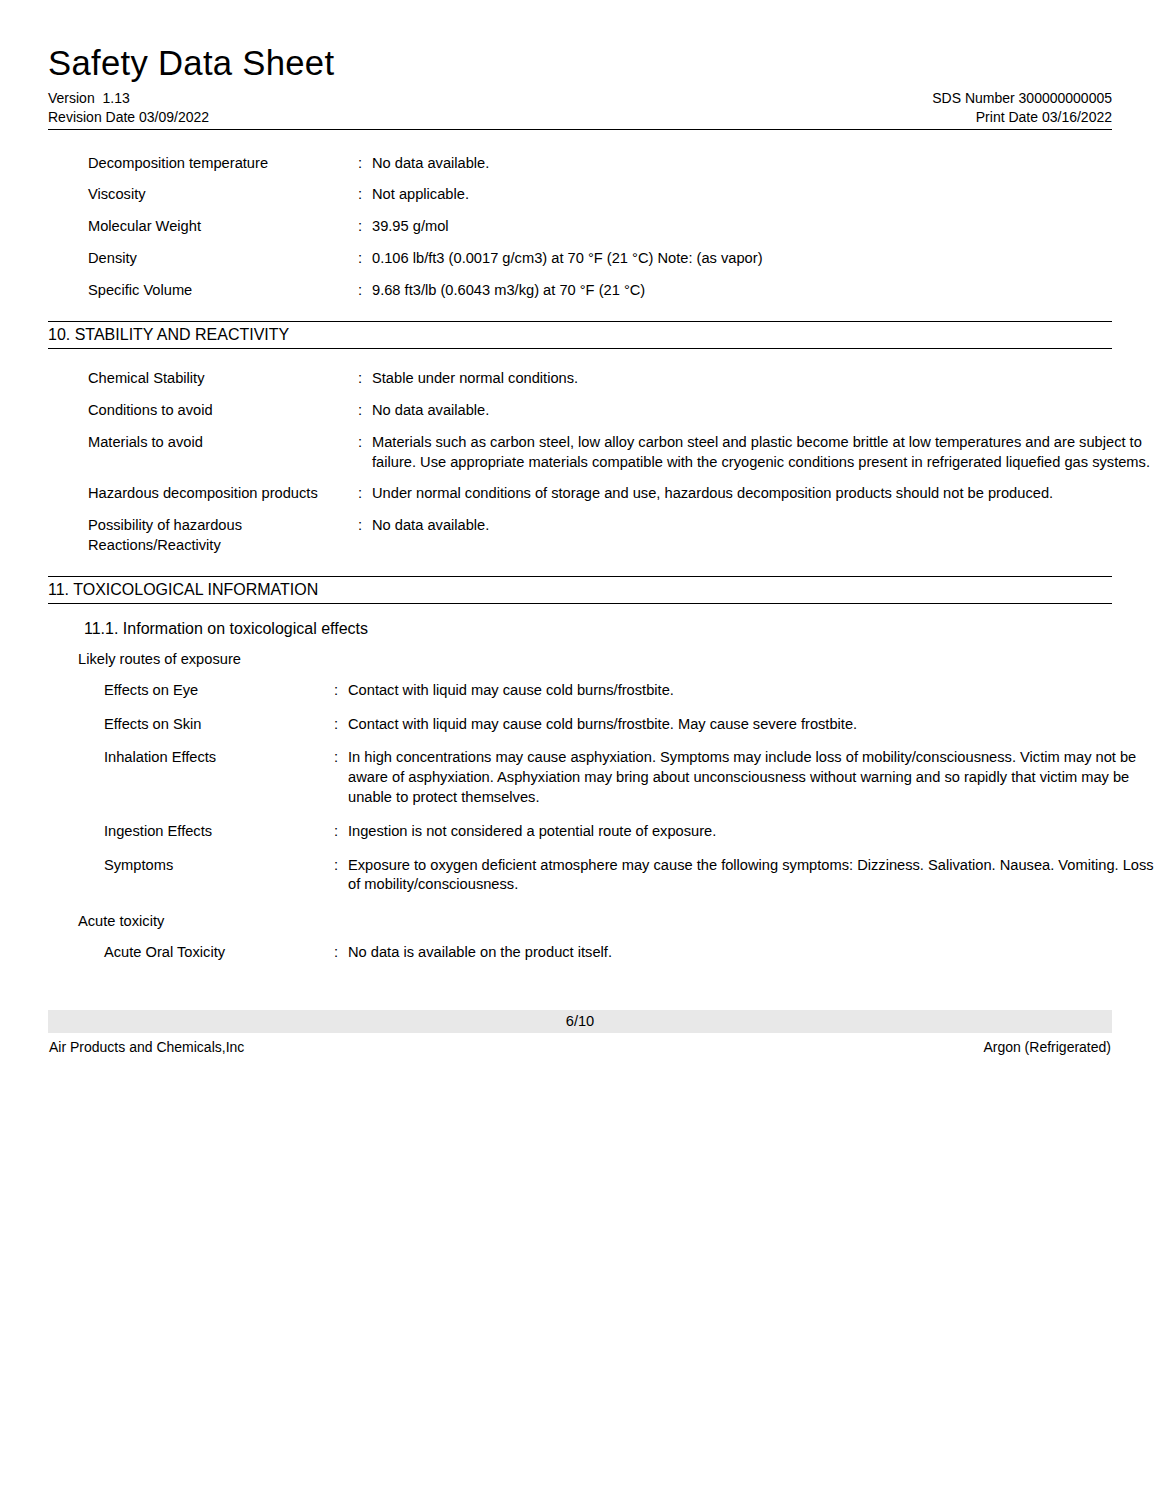Safety Data Sheet
| Version 1.13 | SDS Number 300000000005 |
| Revision Date 03/09/2022 | Print Date 03/16/2022 |
| Decomposition temperature | : | No data available. |
| Viscosity | : | Not applicable. |
| Molecular Weight | : | 39.95 g/mol |
| Density | : | 0.106 lb/ft3 (0.0017 g/cm3) at 70 °F (21 °C) Note: (as vapor) |
| Specific Volume | : | 9.68 ft3/lb (0.6043 m3/kg) at 70 °F (21 °C) |
10. STABILITY AND REACTIVITY
| Chemical Stability | : | Stable under normal conditions. |
| Conditions to avoid | : | No data available. |
| Materials to avoid | : | Materials such as carbon steel, low alloy carbon steel and plastic become brittle at low temperatures and are subject to failure. Use appropriate materials compatible with the cryogenic conditions present in refrigerated liquefied gas systems. |
| Hazardous decomposition products | : | Under normal conditions of storage and use, hazardous decomposition products should not be produced. |
| Possibility of hazardous Reactions/Reactivity | : | No data available. |
11. TOXICOLOGICAL INFORMATION
11.1. Information on toxicological effects
Likely routes of exposure
| Effects on Eye | : | Contact with liquid may cause cold burns/frostbite. |
| Effects on Skin | : | Contact with liquid may cause cold burns/frostbite. May cause severe frostbite. |
| Inhalation Effects | : | In high concentrations may cause asphyxiation. Symptoms may include loss of mobility/consciousness. Victim may not be aware of asphyxiation. Asphyxiation may bring about unconsciousness without warning and so rapidly that victim may be unable to protect themselves. |
| Ingestion Effects | : | Ingestion is not considered a potential route of exposure. |
| Symptoms | : | Exposure to oxygen deficient atmosphere may cause the following symptoms: Dizziness. Salivation. Nausea. Vomiting. Loss of mobility/consciousness. |
Acute toxicity
| Acute Oral Toxicity | : | No data is available on the product itself. |
6/10
| Air Products and Chemicals,Inc | Argon (Refrigerated) |